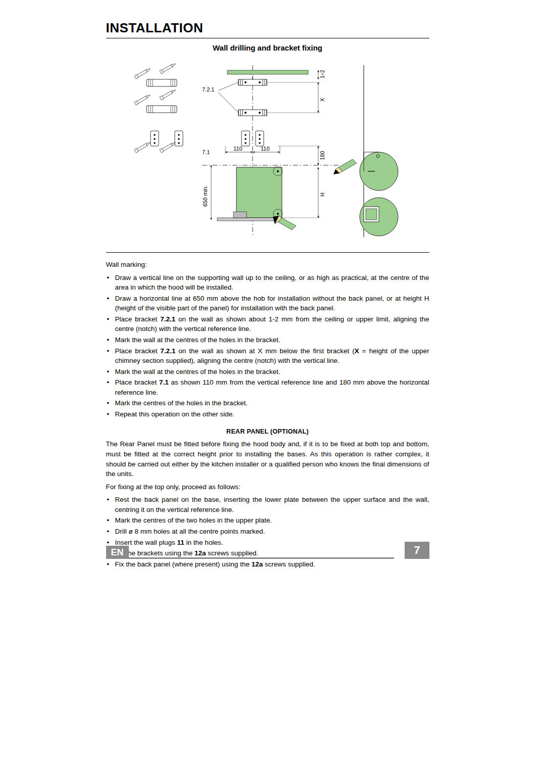INSTALLATION
Wall drilling and bracket fixing
7.2.1 1÷2 X 7.1 110 110 180 650 min. H
Wall marking:
Draw a vertical line on the supporting wall up to the ceiling, or as high as practical, at the centre of the area in which the hood will be installed.
Draw a horizontal line at 650 mm above the hob for installation without the back panel, or at height H (height of the visible part of the panel) for installation with the back panel.
Place bracket 7.2.1 on the wall as shown about 1-2 mm from the ceiling or upper limit, aligning the centre (notch) with the vertical reference line.
Mark the wall at the centres of the holes in the bracket.
Place bracket 7.2.1 on the wall as shown at X mm below the first bracket (X = height of the upper chimney section supplied), aligning the centre (notch) with the vertical line.
Mark the wall at the centres of the holes in the bracket.
Place bracket 7.1 as shown 110 mm from the vertical reference line and 180 mm above the horizontal reference line.
Mark the centres of the holes in the bracket.
Repeat this operation on the other side.
REAR PANEL (OPTIONAL)
The Rear Panel must be fitted before fixing the hood body and, if it is to be fixed at both top and bottom, must be fitted at the correct height prior to installing the bases. As this operation is rather complex, it should be carried out either by the kitchen installer or a qualified person who knows the final dimensions of the units.
For fixing at the top only, proceed as follows:
Rest the back panel on the base, inserting the lower plate between the upper surface and the wall, centring it on the vertical reference line.
Mark the centres of the two holes in the upper plate.
Drill ø 8 mm holes at all the centre points marked.
Insert the wall plugs 11 in the holes.
Fix the brackets using the 12a screws supplied.
Fix the back panel (where present) using the 12a screws supplied.
EN 7